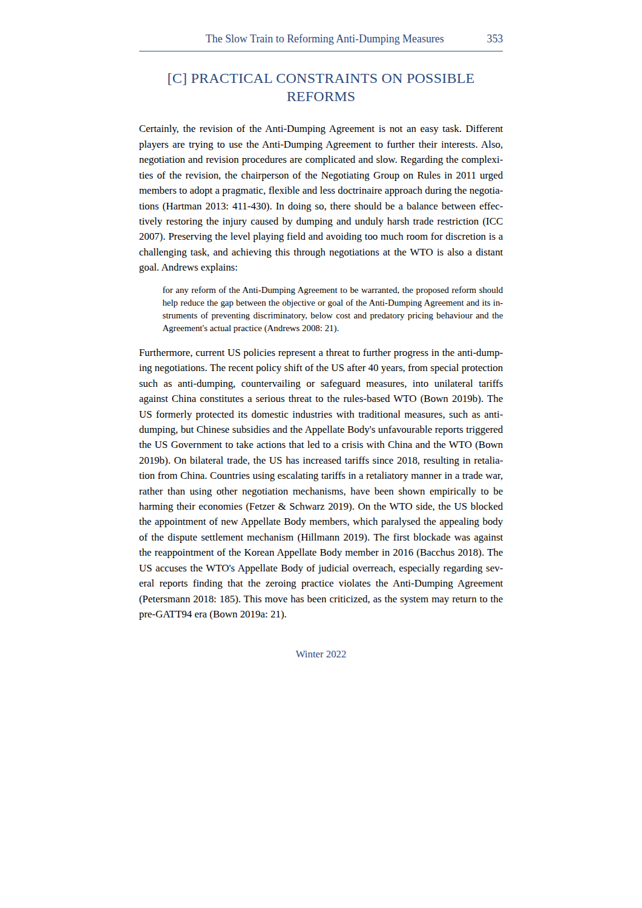The Slow Train to Reforming Anti-Dumping Measures 353
[C] PRACTICAL CONSTRAINTS ON POSSIBLE REFORMS
Certainly, the revision of the Anti-Dumping Agreement is not an easy task. Different players are trying to use the Anti-Dumping Agreement to further their interests. Also, negotiation and revision procedures are complicated and slow. Regarding the complexities of the revision, the chairperson of the Negotiating Group on Rules in 2011 urged members to adopt a pragmatic, flexible and less doctrinaire approach during the negotiations (Hartman 2013: 411-430). In doing so, there should be a balance between effectively restoring the injury caused by dumping and unduly harsh trade restriction (ICC 2007). Preserving the level playing field and avoiding too much room for discretion is a challenging task, and achieving this through negotiations at the WTO is also a distant goal. Andrews explains:
for any reform of the Anti-Dumping Agreement to be warranted, the proposed reform should help reduce the gap between the objective or goal of the Anti-Dumping Agreement and its instruments of preventing discriminatory, below cost and predatory pricing behaviour and the Agreement's actual practice (Andrews 2008: 21).
Furthermore, current US policies represent a threat to further progress in the anti-dumping negotiations. The recent policy shift of the US after 40 years, from special protection such as anti-dumping, countervailing or safeguard measures, into unilateral tariffs against China constitutes a serious threat to the rules-based WTO (Bown 2019b). The US formerly protected its domestic industries with traditional measures, such as anti-dumping, but Chinese subsidies and the Appellate Body's unfavourable reports triggered the US Government to take actions that led to a crisis with China and the WTO (Bown 2019b). On bilateral trade, the US has increased tariffs since 2018, resulting in retaliation from China. Countries using escalating tariffs in a retaliatory manner in a trade war, rather than using other negotiation mechanisms, have been shown empirically to be harming their economies (Fetzer & Schwarz 2019). On the WTO side, the US blocked the appointment of new Appellate Body members, which paralysed the appealing body of the dispute settlement mechanism (Hillmann 2019). The first blockade was against the reappointment of the Korean Appellate Body member in 2016 (Bacchus 2018). The US accuses the WTO's Appellate Body of judicial overreach, especially regarding several reports finding that the zeroing practice violates the Anti-Dumping Agreement (Petersmann 2018: 185). This move has been criticized, as the system may return to the pre-GATT94 era (Bown 2019a: 21).
Winter 2022